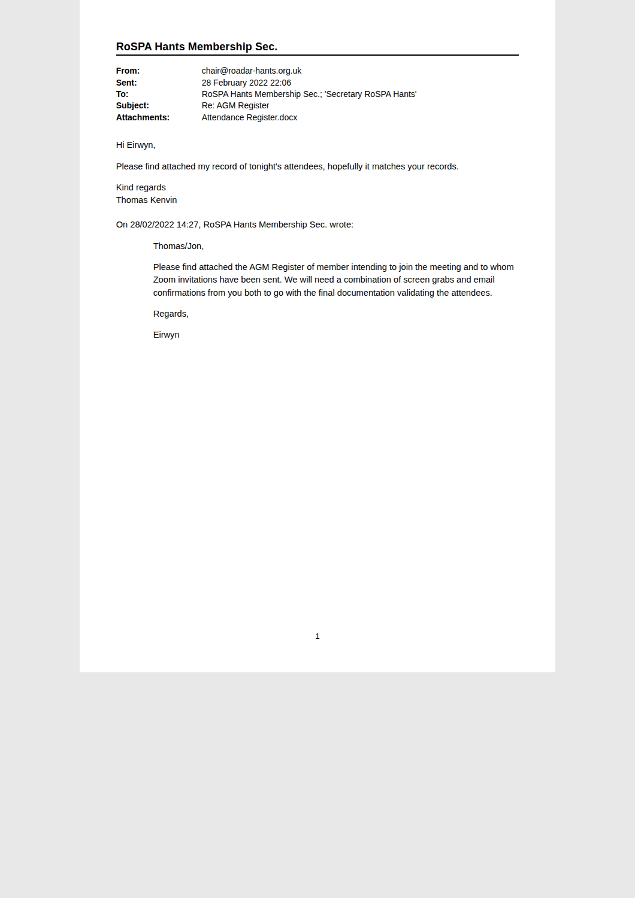RoSPA Hants Membership Sec.
| From: | chair@roadar-hants.org.uk |
| Sent: | 28 February 2022 22:06 |
| To: | RoSPA Hants Membership Sec.; 'Secretary RoSPA Hants' |
| Subject: | Re: AGM Register |
| Attachments: | Attendance Register.docx |
Hi Eirwyn,
Please find attached my record of tonight's attendees, hopefully it matches your records.
Kind regards
Thomas Kenvin
On 28/02/2022 14:27, RoSPA Hants Membership Sec. wrote:
Thomas/Jon,
Please find attached the AGM Register of member intending to join the meeting and to whom Zoom invitations have been sent. We will need a combination of screen grabs and email confirmations from you both to go with the final documentation validating the attendees.
Regards,
Eirwyn
1